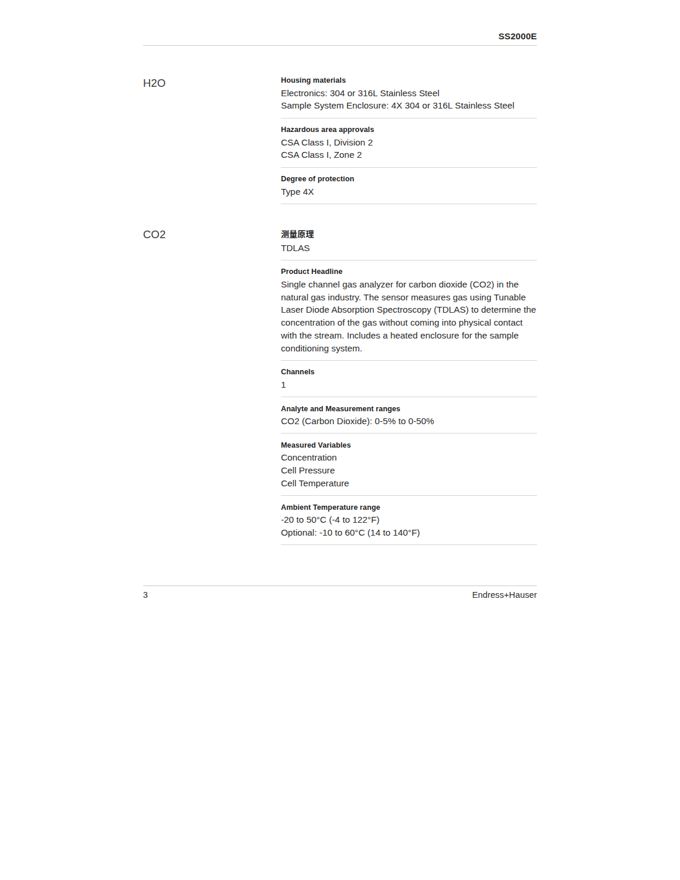SS2000E
H2O
Housing materials
Electronics: 304 or 316L Stainless Steel
Sample System Enclosure: 4X 304 or 316L Stainless Steel
Hazardous area approvals
CSA Class I, Division 2
CSA Class I, Zone 2
Degree of protection
Type 4X
CO2
测量原理
TDLAS
Product Headline
Single channel gas analyzer for carbon dioxide (CO2) in the natural gas industry. The sensor measures gas using Tunable Laser Diode Absorption Spectroscopy (TDLAS) to determine the concentration of the gas without coming into physical contact with the stream. Includes a heated enclosure for the sample conditioning system.
Channels
1
Analyte and Measurement ranges
CO2 (Carbon Dioxide): 0-5% to 0-50%
Measured Variables
Concentration
Cell Pressure
Cell Temperature
Ambient Temperature range
-20 to 50°C (-4 to 122°F)
Optional: -10 to 60°C (14 to 140°F)
3
Endress+Hauser